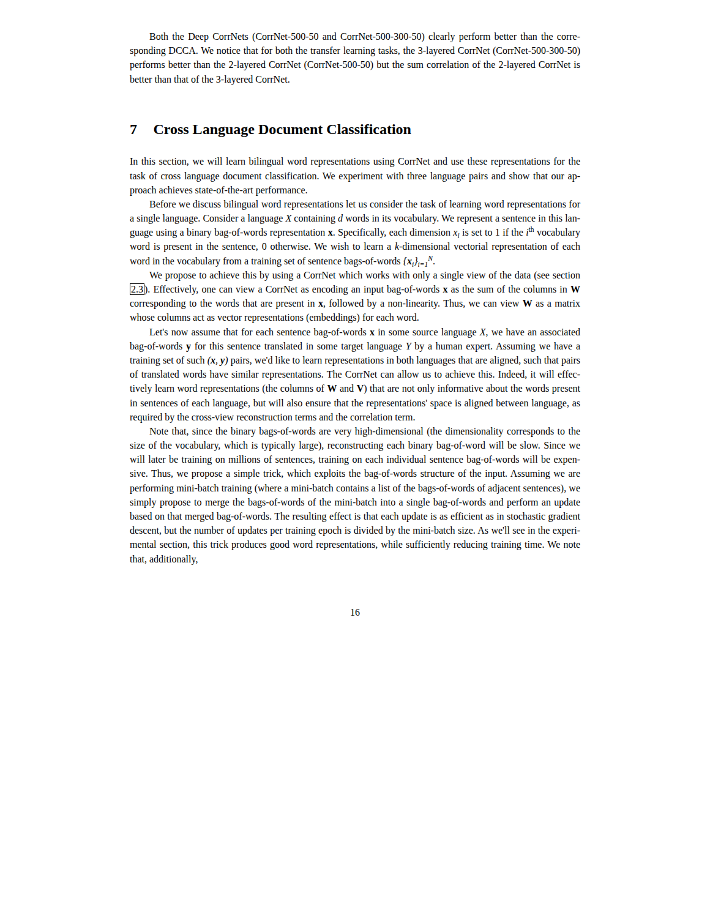Both the Deep CorrNets (CorrNet-500-50 and CorrNet-500-300-50) clearly perform better than the corresponding DCCA. We notice that for both the transfer learning tasks, the 3-layered CorrNet (CorrNet-500-300-50) performs better than the 2-layered CorrNet (CorrNet-500-50) but the sum correlation of the 2-layered CorrNet is better than that of the 3-layered CorrNet.
7 Cross Language Document Classification
In this section, we will learn bilingual word representations using CorrNet and use these representations for the task of cross language document classification. We experiment with three language pairs and show that our approach achieves state-of-the-art performance.
Before we discuss bilingual word representations let us consider the task of learning word representations for a single language. Consider a language X containing d words in its vocabulary. We represent a sentence in this language using a binary bag-of-words representation x. Specifically, each dimension xi is set to 1 if the ith vocabulary word is present in the sentence, 0 otherwise. We wish to learn a k-dimensional vectorial representation of each word in the vocabulary from a training set of sentence bags-of-words {xi}i=1N.
We propose to achieve this by using a CorrNet which works with only a single view of the data (see section 2.3). Effectively, one can view a CorrNet as encoding an input bag-of-words x as the sum of the columns in W corresponding to the words that are present in x, followed by a non-linearity. Thus, we can view W as a matrix whose columns act as vector representations (embeddings) for each word.
Let's now assume that for each sentence bag-of-words x in some source language X, we have an associated bag-of-words y for this sentence translated in some target language Y by a human expert. Assuming we have a training set of such (x, y) pairs, we'd like to learn representations in both languages that are aligned, such that pairs of translated words have similar representations. The CorrNet can allow us to achieve this. Indeed, it will effectively learn word representations (the columns of W and V) that are not only informative about the words present in sentences of each language, but will also ensure that the representations' space is aligned between language, as required by the cross-view reconstruction terms and the correlation term.
Note that, since the binary bags-of-words are very high-dimensional (the dimensionality corresponds to the size of the vocabulary, which is typically large), reconstructing each binary bag-of-word will be slow. Since we will later be training on millions of sentences, training on each individual sentence bag-of-words will be expensive. Thus, we propose a simple trick, which exploits the bag-of-words structure of the input. Assuming we are performing mini-batch training (where a mini-batch contains a list of the bags-of-words of adjacent sentences), we simply propose to merge the bags-of-words of the mini-batch into a single bag-of-words and perform an update based on that merged bag-of-words. The resulting effect is that each update is as efficient as in stochastic gradient descent, but the number of updates per training epoch is divided by the mini-batch size. As we'll see in the experimental section, this trick produces good word representations, while sufficiently reducing training time. We note that, additionally,
16